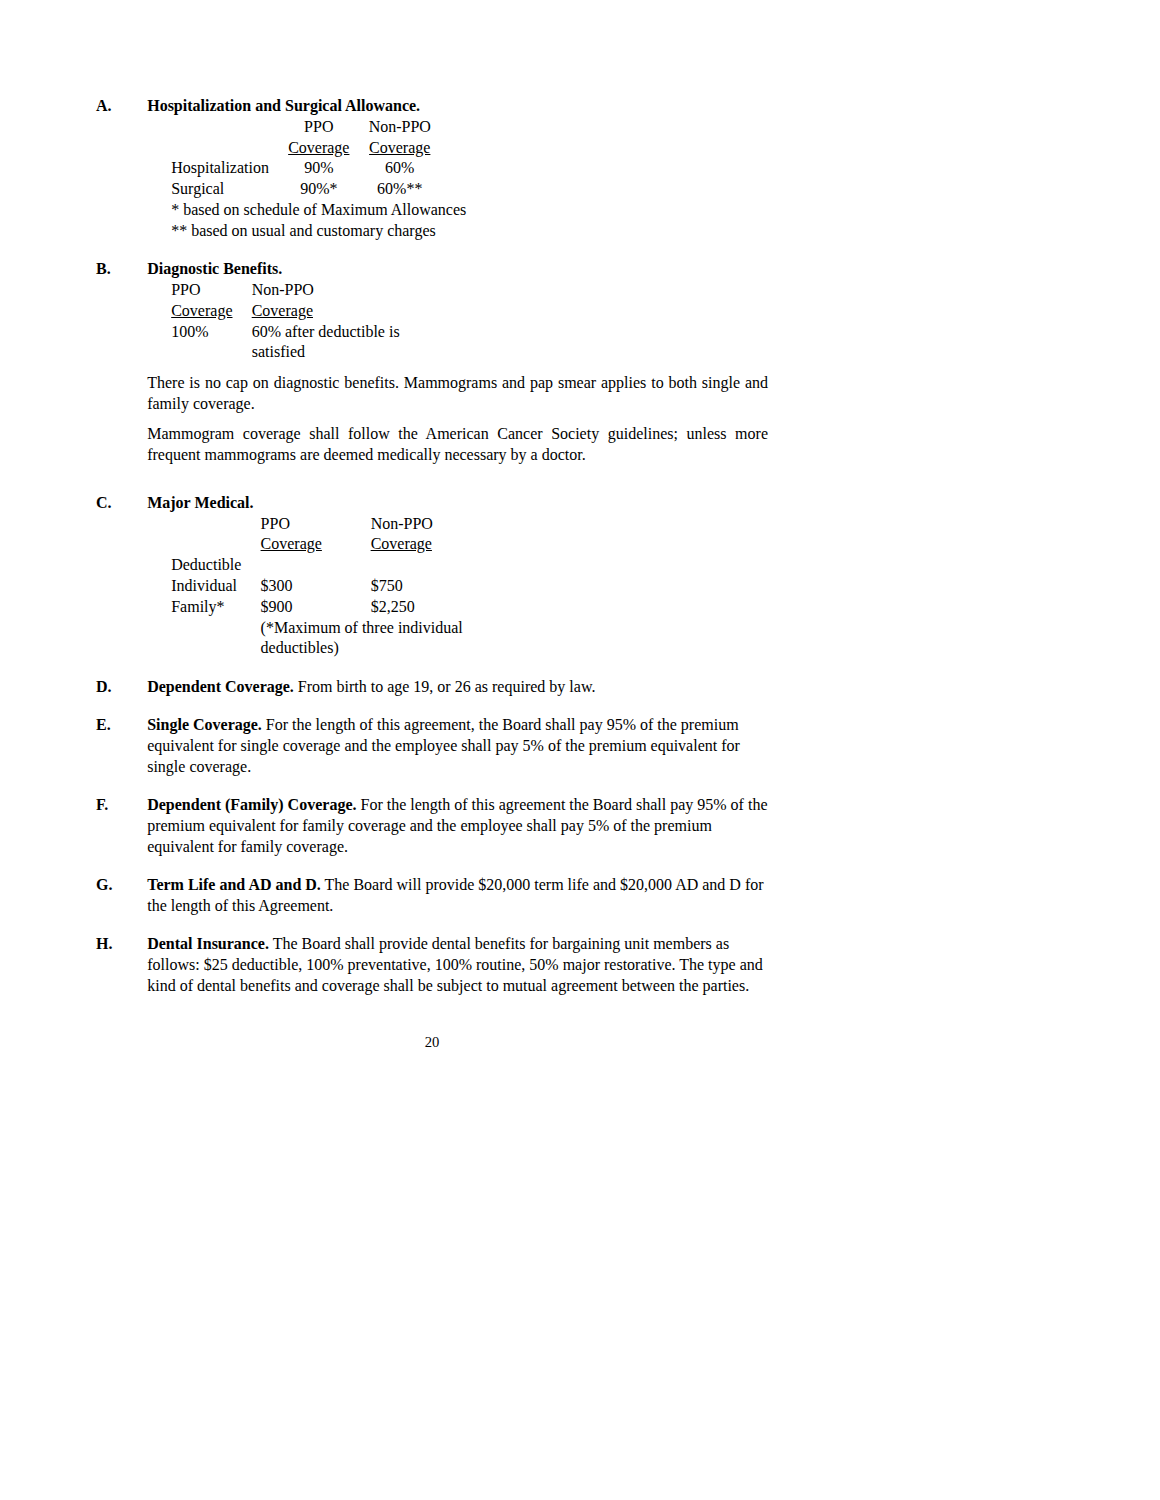A.
Hospitalization and Surgical Allowance.
| | PPO | Non-PPO |
| | Coverage | Coverage |
| Hospitalization | 90% | 60% |
| Surgical | 90%* | 60%** |
* based on schedule of Maximum Allowances
** based on usual and customary charges
B.
Diagnostic Benefits.
| PPO | Non-PPO |
| Coverage | Coverage |
| 100% | 60% after deductible is |
| | satisfied |
There is no cap on diagnostic benefits. Mammograms and pap smear applies to both single and family coverage.
Mammogram coverage shall follow the American Cancer Society guidelines; unless more frequent mammograms are deemed medically necessary by a doctor.
C.
Major Medical.
| | PPO | Non-PPO |
| | Coverage | Coverage |
| Deductible | | |
| Individual | $300 | $750 |
| Family* | $900 | $2,250 |
| | (*Maximum of three individual |
| | deductibles) |
D.
Dependent Coverage. From birth to age 19, or 26 as required by law.
E.
Single Coverage. For the length of this agreement, the Board shall pay 95% of the premium equivalent for single coverage and the employee shall pay 5% of the premium equivalent for single coverage.
F.
Dependent (Family) Coverage. For the length of this agreement the Board shall pay 95% of the premium equivalent for family coverage and the employee shall pay 5% of the premium equivalent for family coverage.
G.
Term Life and AD and D. The Board will provide $20,000 term life and $20,000 AD and D for the length of this Agreement.
H.
Dental Insurance. The Board shall provide dental benefits for bargaining unit members as follows: $25 deductible, 100% preventative, 100% routine, 50% major restorative. The type and kind of dental benefits and coverage shall be subject to mutual agreement between the parties.
20